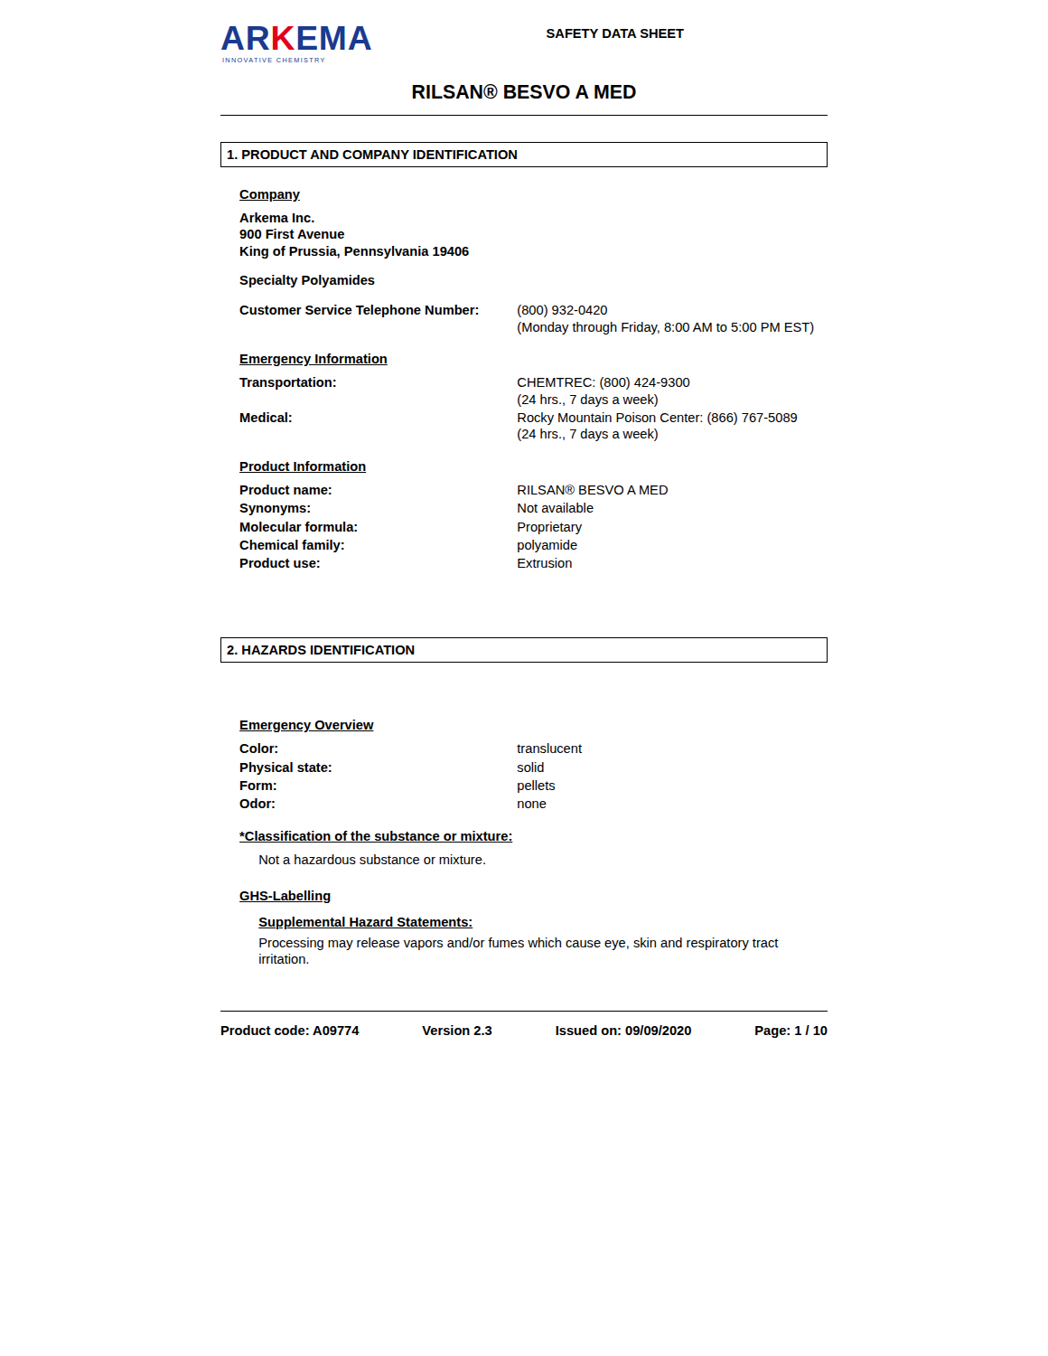ARKEMA
INNOVATIVE CHEMISTRY
SAFETY DATA SHEET
RILSAN® BESVO A MED
1. PRODUCT AND COMPANY IDENTIFICATION
Company
Arkema Inc.
900 First Avenue
King of Prussia, Pennsylvania 19406
Specialty Polyamides
| Customer Service Telephone Number: | (800) 932-0420 (Monday through Friday, 8:00 AM to 5:00 PM EST) |
Emergency Information
| Transportation: | CHEMTREC: (800) 424-9300 (24 hrs., 7 days a week) |
| Medical: | Rocky Mountain Poison Center: (866) 767-5089 (24 hrs., 7 days a week) |
Product Information
| Product name: | RILSAN® BESVO A MED |
| Synonyms: | Not available |
| Molecular formula: | Proprietary |
| Chemical family: | polyamide |
| Product use: | Extrusion |
2. HAZARDS IDENTIFICATION
Emergency Overview
| Color: | translucent |
| Physical state: | solid |
| Form: | pellets |
| Odor: | none |
*Classification of the substance or mixture:
Not a hazardous substance or mixture.
GHS-Labelling
Supplemental Hazard Statements:
Processing may release vapors and/or fumes which cause eye, skin and respiratory tract irritation.
Product code: A09774 Version 2.3 Issued on: 09/09/2020 Page: 1 / 10